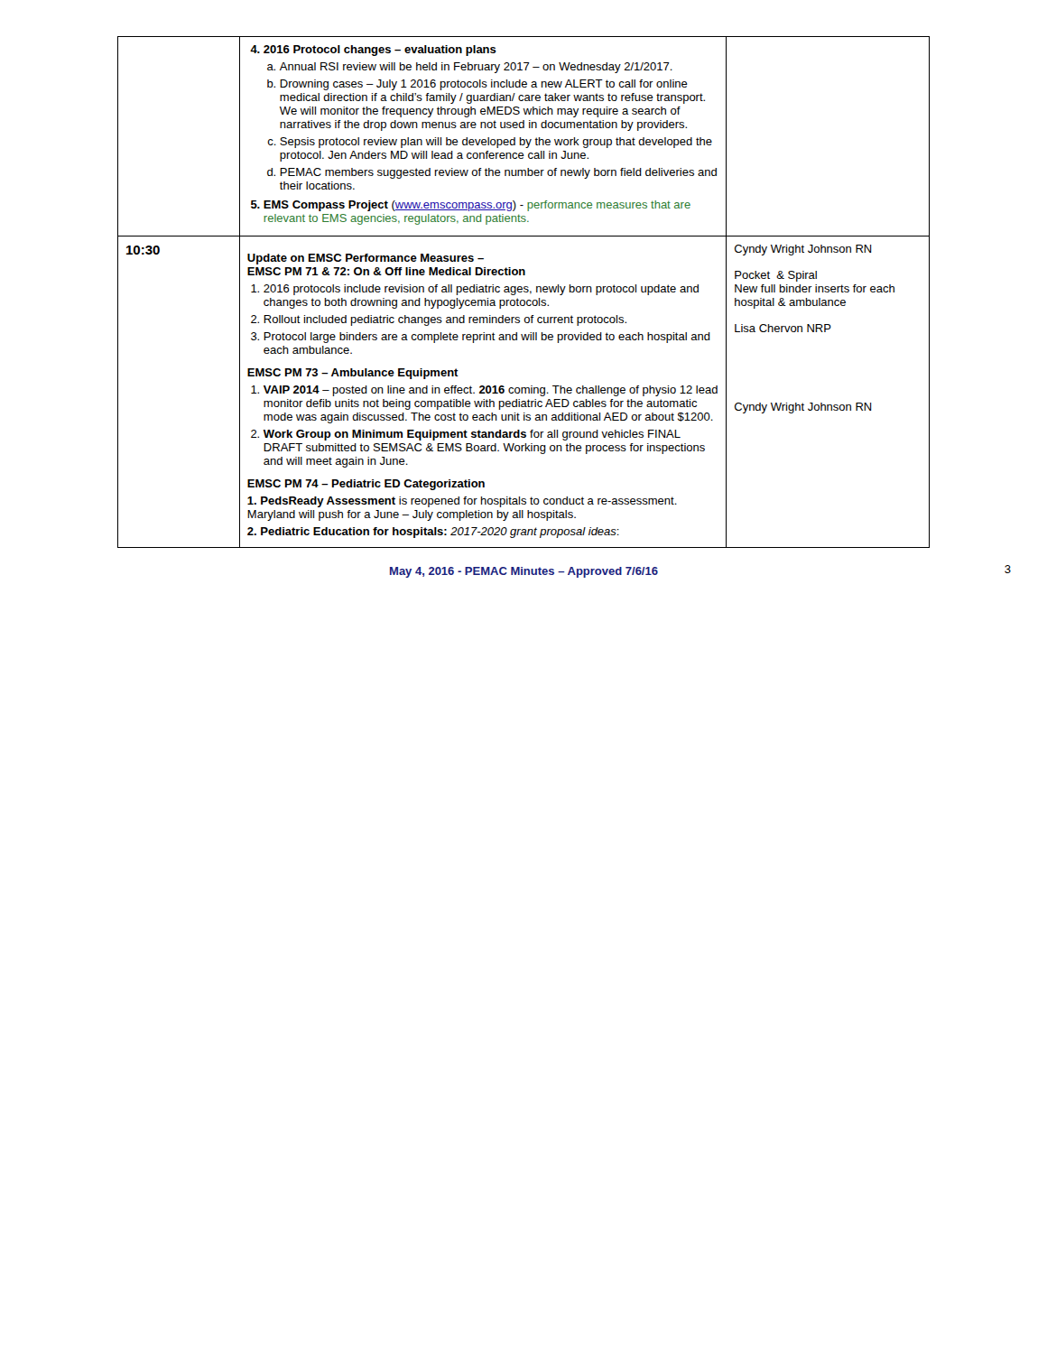| | 2016 Protocol changes – evaluation plans Annual RSI review will be held in February 2017 – on Wednesday 2/1/2017. Drowning cases – July 1 2016 protocols include a new ALERT to call for online medical direction if a child’s family / guardian/ care taker wants to refuse transport. We will monitor the frequency through eMEDS which may require a search of narratives if the drop down menus are not used in documentation by providers. Sepsis protocol review plan will be developed by the work group that developed the protocol. Jen Anders MD will lead a conference call in June. PEMAC members suggested review of the number of newly born field deliveries and their locations. EMS Compass Project ( www.emscompass.org ) - performance measures that are relevant to EMS agencies, regulators, and patients. | |
| 10:30 | Update on EMSC Performance Measures – EMSC PM 71 & 72: On & Off line Medical Direction 2016 protocols include revision of all pediatric ages, newly born protocol update and changes to both drowning and hypoglycemia protocols. Rollout included pediatric changes and reminders of current protocols. Protocol large binders are a complete reprint and will be provided to each hospital and each ambulance. EMSC PM 73 – Ambulance Equipment VAIP 2014 – posted on line and in effect. 2016 coming. The challenge of physio 12 lead monitor defib units not being compatible with pediatric AED cables for the automatic mode was again discussed. The cost to each unit is an additional AED or about $1200. Work Group on Minimum Equipment standards for all ground vehicles FINAL DRAFT submitted to SEMSAC & EMS Board. Working on the process for inspections and will meet again in June. EMSC PM 74 – Pediatric ED Categorization 1. PedsReady Assessment is reopened for hospitals to conduct a re-assessment. Maryland will push for a June – July completion by all hospitals. 2. Pediatric Education for hospitals: 2017-2020 grant proposal ideas : | Cyndy Wright Johnson RN Pocket & Spiral New full binder inserts for each hospital & ambulance Lisa Chervon NRP Cyndy Wright Johnson RN |
May 4, 2016 - PEMAC Minutes – Approved 7/6/16 3